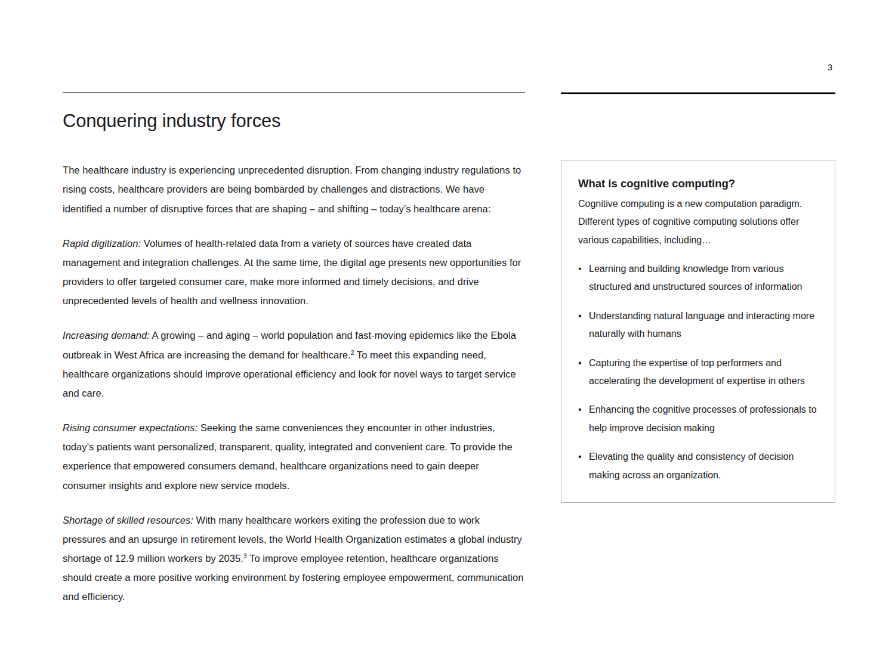3
Conquering industry forces
The healthcare industry is experiencing unprecedented disruption. From changing industry regulations to rising costs, healthcare providers are being bombarded by challenges and distractions. We have identified a number of disruptive forces that are shaping – and shifting – today’s healthcare arena:
Rapid digitization: Volumes of health-related data from a variety of sources have created data management and integration challenges. At the same time, the digital age presents new opportunities for providers to offer targeted consumer care, make more informed and timely decisions, and drive unprecedented levels of health and wellness innovation.
Increasing demand: A growing – and aging – world population and fast-moving epidemics like the Ebola outbreak in West Africa are increasing the demand for healthcare.2 To meet this expanding need, healthcare organizations should improve operational efficiency and look for novel ways to target service and care.
Rising consumer expectations: Seeking the same conveniences they encounter in other industries, today’s patients want personalized, transparent, quality, integrated and convenient care. To provide the experience that empowered consumers demand, healthcare organizations need to gain deeper consumer insights and explore new service models.
Shortage of skilled resources: With many healthcare workers exiting the profession due to work pressures and an upsurge in retirement levels, the World Health Organization estimates a global industry shortage of 12.9 million workers by 2035.3 To improve employee retention, healthcare organizations should create a more positive working environment by fostering employee empowerment, communication and efficiency.
What is cognitive computing?
Cognitive computing is a new computation paradigm. Different types of cognitive computing solutions offer various capabilities, including…
Learning and building knowledge from various structured and unstructured sources of information
Understanding natural language and interacting more naturally with humans
Capturing the expertise of top performers and accelerating the development of expertise in others
Enhancing the cognitive processes of professionals to help improve decision making
Elevating the quality and consistency of decision making across an organization.